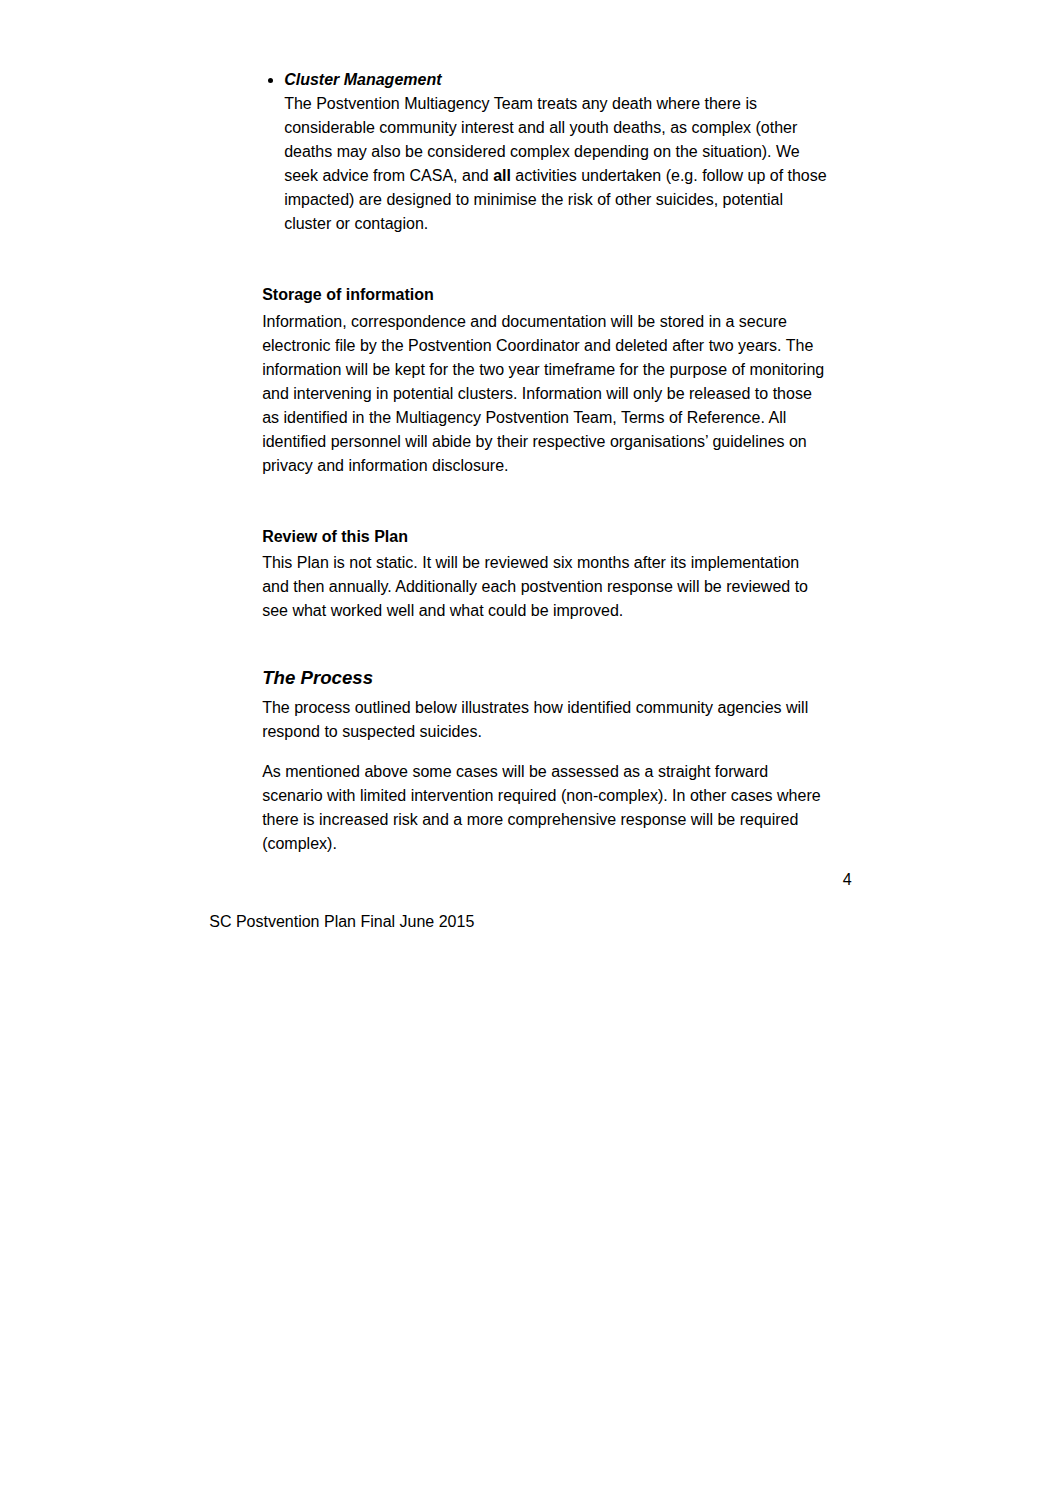Cluster Management
The Postvention Multiagency Team treats any death where there is considerable community interest and all youth deaths, as complex (other deaths may also be considered complex depending on the situation). We seek advice from CASA, and all activities undertaken (e.g. follow up of those impacted) are designed to minimise the risk of other suicides, potential cluster or contagion.
Storage of information
Information, correspondence and documentation will be stored in a secure electronic file by the Postvention Coordinator and deleted after two years. The information will be kept for the two year timeframe for the purpose of monitoring and intervening in potential clusters. Information will only be released to those as identified in the Multiagency Postvention Team, Terms of Reference. All identified personnel will abide by their respective organisations’ guidelines on privacy and information disclosure.
Review of this Plan
This Plan is not static. It will be reviewed six months after its implementation and then annually. Additionally each postvention response will be reviewed to see what worked well and what could be improved.
The Process
The process outlined below illustrates how identified community agencies will respond to suspected suicides.
As mentioned above some cases will be assessed as a straight forward scenario with limited intervention required (non-complex). In other cases where there is increased risk and a more comprehensive response will be required (complex).
4
SC Postvention Plan Final June 2015